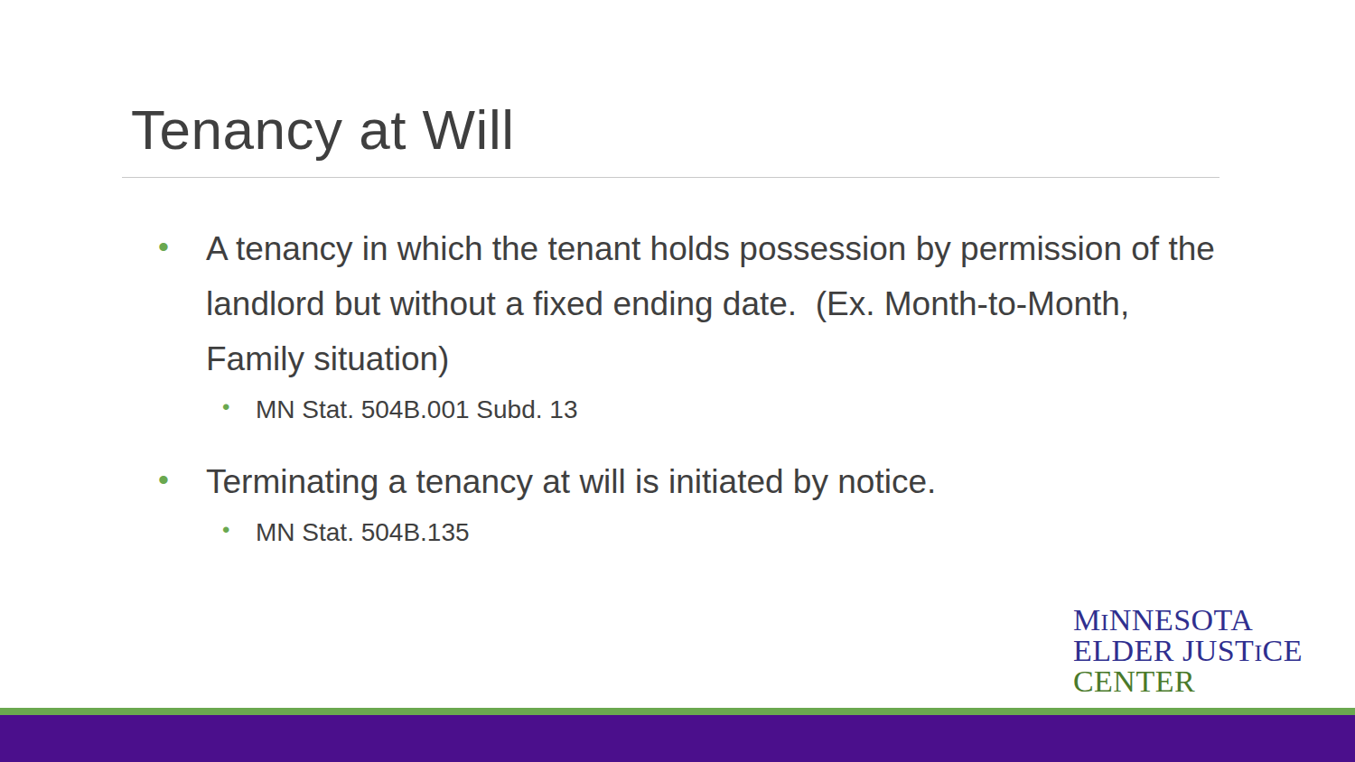Tenancy at Will
A tenancy in which the tenant holds possession by permission of the landlord but without a fixed ending date. (Ex. Month-to-Month, Family situation)
MN Stat. 504B.001 Subd. 13
Terminating a tenancy at will is initiated by notice.
MN Stat. 504B.135
MINNESOTA
ELDER JUSTICE
CENTER